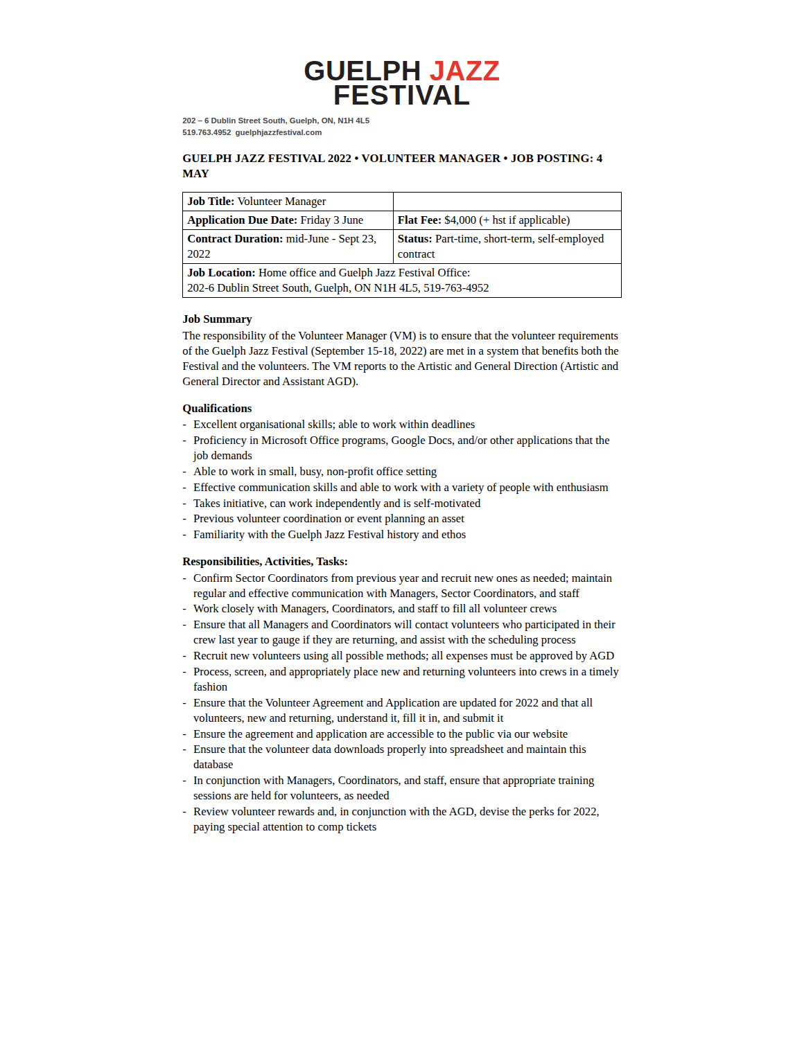GUELPH JAZZ
FESTIVAL
202 – 6 Dublin Street South, Guelph, ON, N1H 4L5
519.763.4952 guelphjazzfestival.com
GUELPH JAZZ FESTIVAL 2022 • VOLUNTEER MANAGER • JOB POSTING: 4 MAY
| Job Title: Volunteer Manager | |
| Application Due Date: Friday 3 June | Flat Fee: $4,000 (+ hst if applicable) |
| Contract Duration: mid-June - Sept 23, 2022 | Status: Part-time, short-term, self-employed contract |
| Job Location: Home office and Guelph Jazz Festival Office: 202-6 Dublin Street South, Guelph, ON N1H 4L5, 519-763-4952 |
Job Summary
The responsibility of the Volunteer Manager (VM) is to ensure that the volunteer requirements of the Guelph Jazz Festival (September 15-18, 2022) are met in a system that benefits both the Festival and the volunteers. The VM reports to the Artistic and General Direction (Artistic and General Director and Assistant AGD).
Qualifications
Excellent organisational skills; able to work within deadlines
Proficiency in Microsoft Office programs, Google Docs, and/or other applications that the job demands
Able to work in small, busy, non-profit office setting
Effective communication skills and able to work with a variety of people with enthusiasm
Takes initiative, can work independently and is self-motivated
Previous volunteer coordination or event planning an asset
Familiarity with the Guelph Jazz Festival history and ethos
Responsibilities, Activities, Tasks:
Confirm Sector Coordinators from previous year and recruit new ones as needed; maintain regular and effective communication with Managers, Sector Coordinators, and staff
Work closely with Managers, Coordinators, and staff to fill all volunteer crews
Ensure that all Managers and Coordinators will contact volunteers who participated in their crew last year to gauge if they are returning, and assist with the scheduling process
Recruit new volunteers using all possible methods; all expenses must be approved by AGD
Process, screen, and appropriately place new and returning volunteers into crews in a timely fashion
Ensure that the Volunteer Agreement and Application are updated for 2022 and that all volunteers, new and returning, understand it, fill it in, and submit it
Ensure the agreement and application are accessible to the public via our website
Ensure that the volunteer data downloads properly into spreadsheet and maintain this database
In conjunction with Managers, Coordinators, and staff, ensure that appropriate training sessions are held for volunteers, as needed
Review volunteer rewards and, in conjunction with the AGD, devise the perks for 2022, paying special attention to comp tickets